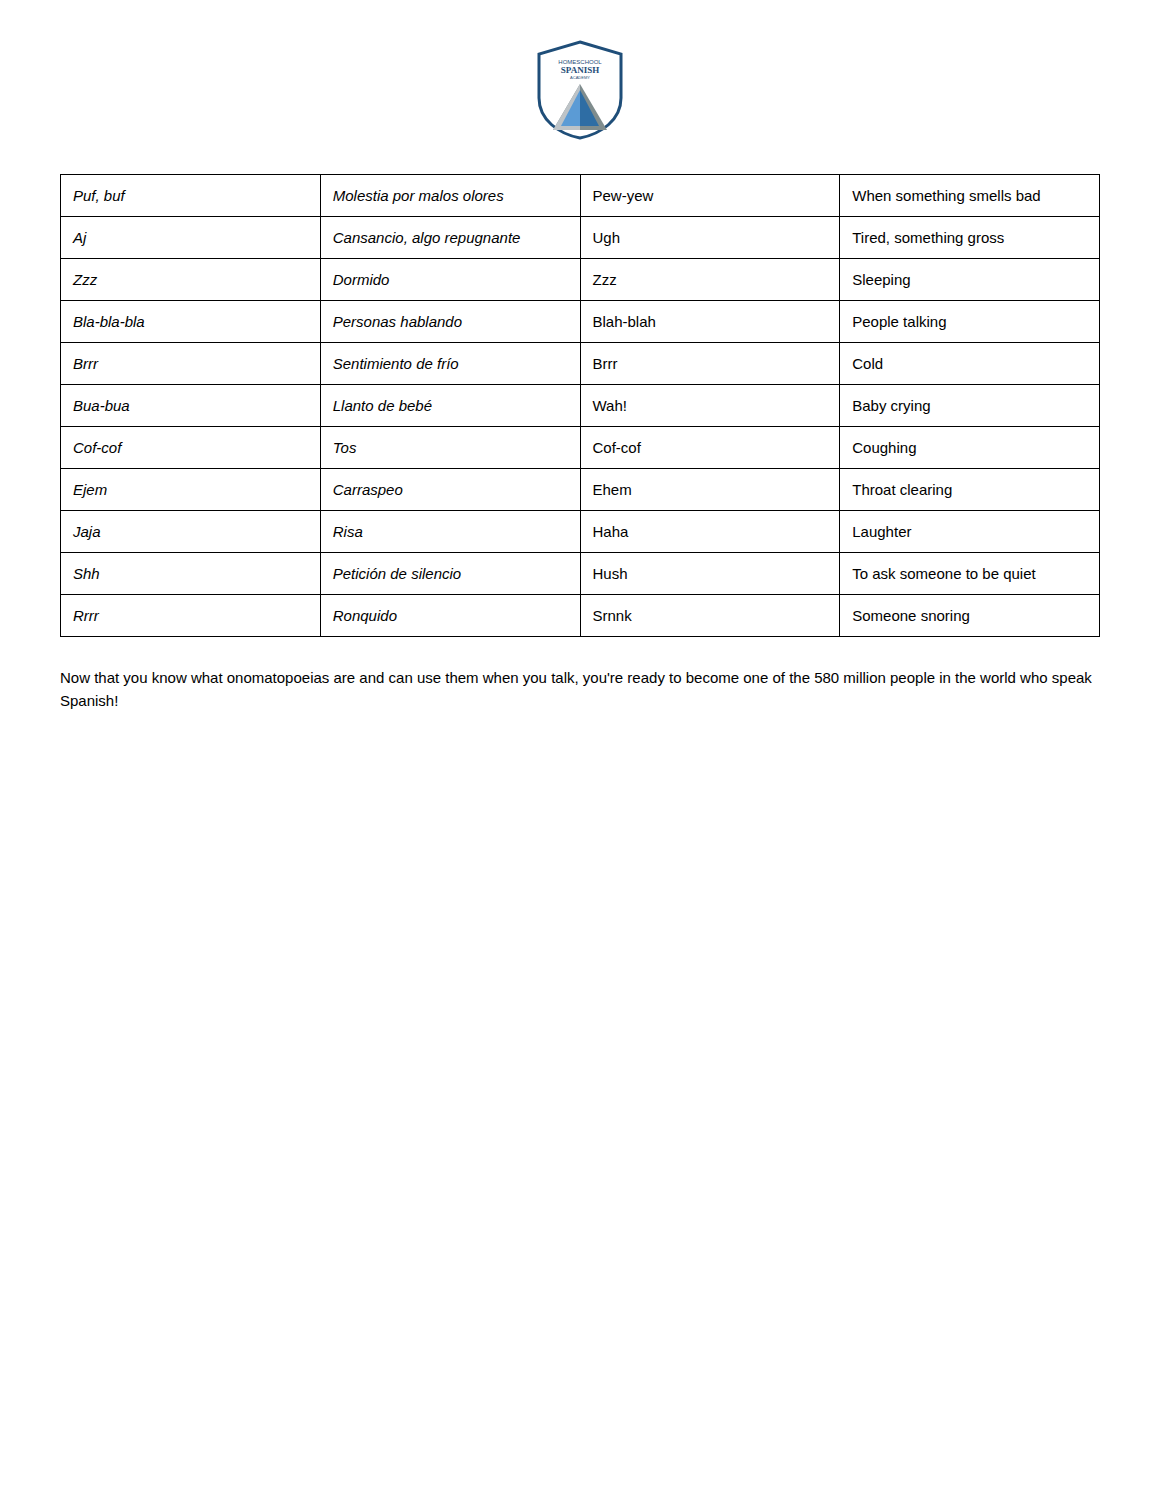HOMESCHOOL SPANISH ACADEMY
| Puf, buf | Molestia por malos olores | Pew-yew | When something smells bad |
| Aj | Cansancio, algo repugnante | Ugh | Tired, something gross |
| Zzz | Dormido | Zzz | Sleeping |
| Bla-bla-bla | Personas hablando | Blah-blah | People talking |
| Brrr | Sentimiento de frío | Brrr | Cold |
| Bua-bua | Llanto de bebé | Wah! | Baby crying |
| Cof-cof | Tos | Cof-cof | Coughing |
| Ejem | Carraspeo | Ehem | Throat clearing |
| Jaja | Risa | Haha | Laughter |
| Shh | Petición de silencio | Hush | To ask someone to be quiet |
| Rrrr | Ronquido | Srnnk | Someone snoring |
Now that you know what onomatopoeias are and can use them when you talk, you're ready to become one of the 580 million people in the world who speak Spanish!